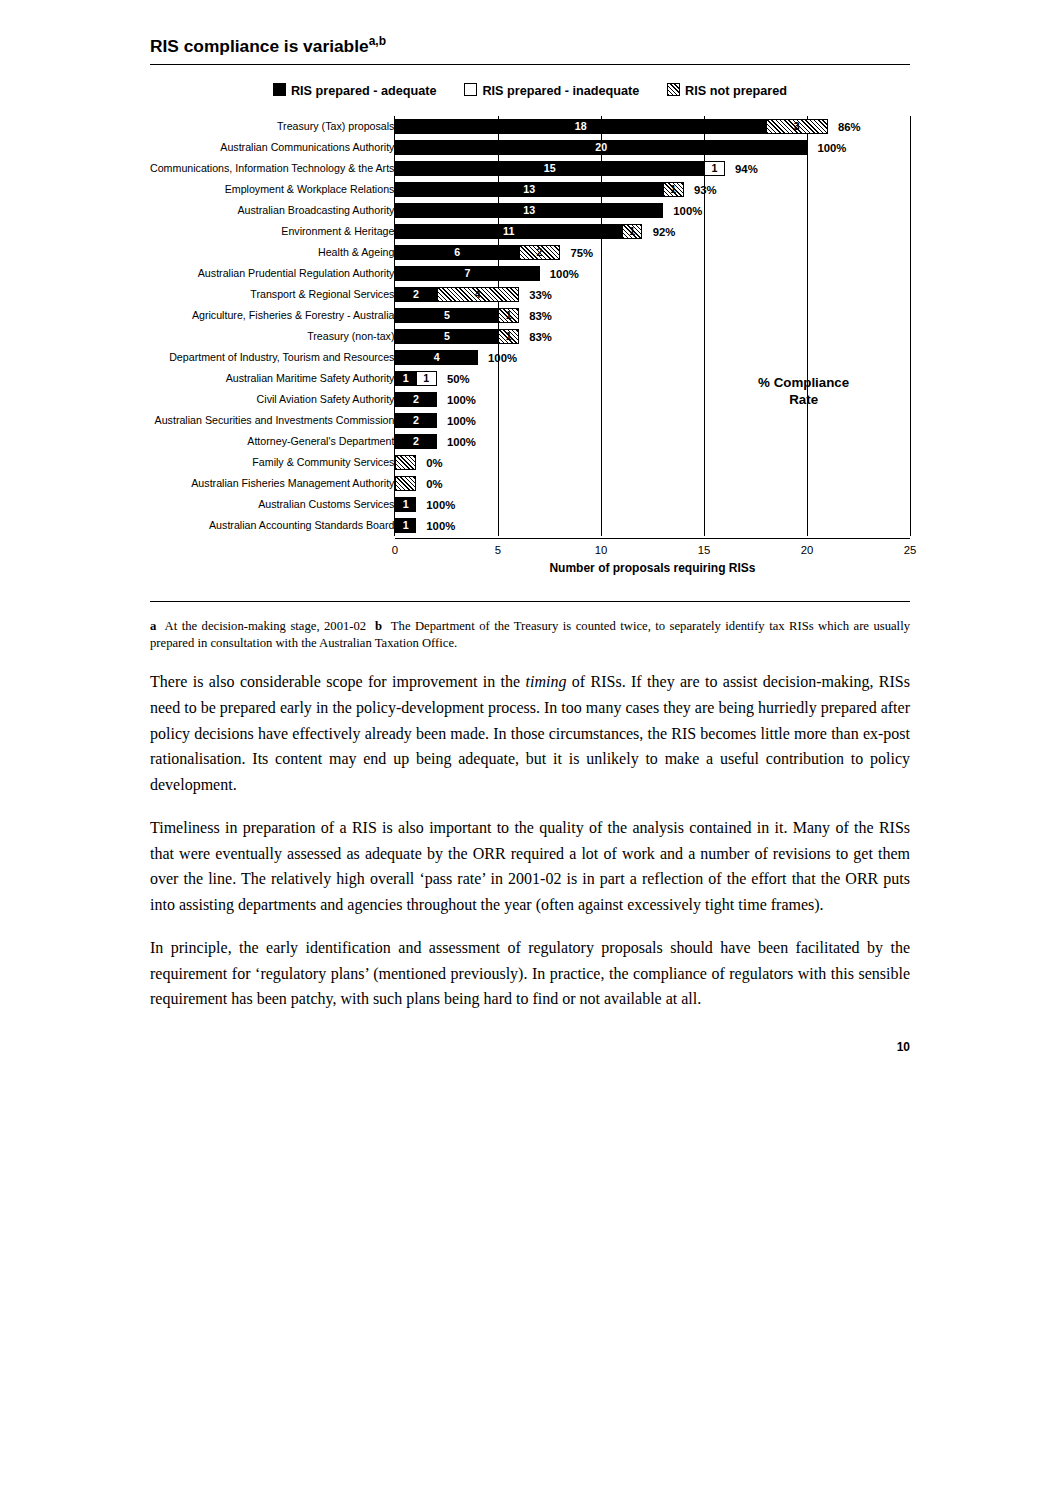RIS compliance is variablea,b
RIS prepared - adequate RIS prepared - inadequate RIS not prepared
% Compliance
Rate
| Treasury (Tax) proposals | 18 3 86% |
| Australian Communications Authority | 20 100% |
| Communications, Information Technology & the Arts | 15 1 94% |
| Employment & Workplace Relations | 13 1 93% |
| Australian Broadcasting Authority | 13 100% |
| Environment & Heritage | 11 1 92% |
| Health & Ageing | 6 2 75% |
| Australian Prudential Regulation Authority | 7 100% |
| Transport & Regional Services | 2 4 33% |
| Agriculture, Fisheries & Forestry - Australia | 5 1 83% |
| Treasury (non-tax) | 5 1 83% |
| Department of Industry, Tourism and Resources | 4 100% |
| Australian Maritime Safety Authority | 1 1 50% |
| Civil Aviation Safety Authority | 2 100% |
| Australian Securities and Investments Commission | 2 100% |
| Attorney-General's Department | 2 100% |
| Family & Community Services | 0% |
| Australian Fisheries Management Authority | 0% |
| Australian Customs Services | 1 100% |
| Australian Accounting Standards Board | 1 100% |
| | 0 5 10 15 20 25 Number of proposals requiring RISs |
a At the decision-making stage, 2001-02 b The Department of the Treasury is counted twice, to separately identify tax RISs which are usually prepared in consultation with the Australian Taxation Office.
There is also considerable scope for improvement in the timing of RISs. If they are to assist decision-making, RISs need to be prepared early in the policy-development process. In too many cases they are being hurriedly prepared after policy decisions have effectively already been made. In those circumstances, the RIS becomes little more than ex-post rationalisation. Its content may end up being adequate, but it is unlikely to make a useful contribution to policy development.
Timeliness in preparation of a RIS is also important to the quality of the analysis contained in it. Many of the RISs that were eventually assessed as adequate by the ORR required a lot of work and a number of revisions to get them over the line. The relatively high overall ‘pass rate’ in 2001-02 is in part a reflection of the effort that the ORR puts into assisting departments and agencies throughout the year (often against excessively tight time frames).
In principle, the early identification and assessment of regulatory proposals should have been facilitated by the requirement for ‘regulatory plans’ (mentioned previously). In practice, the compliance of regulators with this sensible requirement has been patchy, with such plans being hard to find or not available at all.
10